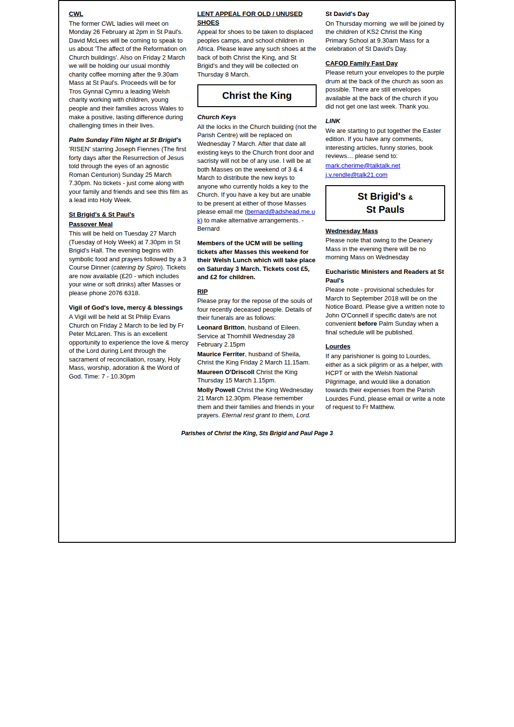CWL
The former CWL ladies will meet on Monday 26 February at 2pm in St Paul's. David McLees will be coming to speak to us about 'The affect of the Reformation on Church buildings'. Also on Friday 2 March we will be holding our usual monthly charity coffee morning after the 9.30am Mass at St Paul's. Proceeds will be for Tros Gynnal Cymru a leading Welsh charity working with children, young people and their families across Wales to make a positive, lasting difference during challenging times in their lives.
Palm Sunday Film Night at St Brigid's
'RISEN' starring Joseph Fiennes (The first forty days after the Resurrection of Jesus told through the eyes of an agnostic Roman Centurion) Sunday 25 March 7.30pm. No tickets - just come along with your family and friends and see this film as a lead into Holy Week.
St Brigid's & St Paul's
Passover Meal
This will be held on Tuesday 27 March (Tuesday of Holy Week) at 7.30pm in St Brigid's Hall. The evening begins with symbolic food and prayers followed by a 3 Course Dinner (catering by Spiro). Tickets are now available (£20 - which includes your wine or soft drinks) after Masses or please phone 2076 6318.
Vigil of God's love, mercy & blessings
A Vigil will be held at St Philip Evans Church on Friday 2 March to be led by Fr Peter McLaren. This is an excellent opportunity to experience the love & mercy of the Lord during Lent through the sacrament of reconciliation, rosary, Holy Mass, worship, adoration & the Word of God. Time: 7 - 10.30pm
LENT APPEAL FOR OLD / UNUSED SHOES
Appeal for shoes to be taken to displaced peoples camps, and school children in Africa. Please leave any such shoes at the back of both Christ the King, and St Brigid's and they will be collected on Thursday 8 March.
Christ the King
Church Keys
All the locks in the Church building (not the Parish Centre) will be replaced on Wednesday 7 March. After that date all existing keys to the Church front door and sacristy will not be of any use. I will be at both Masses on the weekend of 3 & 4 March to distribute the new keys to anyone who currently holds a key to the Church. If you have a key but are unable to be present at either of those Masses please email me (bernard@adshead.me.uk) to make alternative arrangements. - Bernard
Members of the UCM will be selling tickets after Masses this weekend for their Welsh Lunch which will take place on Saturday 3 March. Tickets cost £5, and £2 for children.
RIP
Please pray for the repose of the souls of four recently deceased people. Details of their funerals are as follows:
Leonard Britton, husband of Eileen. Service at Thornhill Wednesday 28 February 2.15pm
Maurice Ferriter, husband of Sheila, Christ the King Friday 2 March 11.15am.
Maureen O'Driscoll Christ the King Thursday 15 March 1.15pm.
Molly Powell Christ the King Wednesday 21 March 12.30pm. Please remember them and their families and friends in your prayers. Eternal rest grant to them, Lord.
St David's Day
On Thursday morning we will be joined by the children of KS2 Christ the King Primary School at 9.30am Mass for a celebration of St David's Day.
CAFOD Family Fast Day
Please return your envelopes to the purple drum at the back of the church as soon as possible. There are still envelopes available at the back of the church if you did not get one last week. Thank you.
LINK
We are starting to put together the Easter edition. If you have any comments, interesting articles, funny stories, book reviews… please send to:
mark.cherime@talktalk.net
j.v.rendle@talk21.com
St Brigid's &
St Pauls
Wednesday Mass
Please note that owing to the Deanery Mass in the evening there will be no morning Mass on Wednesday
Eucharistic Ministers and Readers at St Paul's
Please note - provisional schedules for March to September 2018 will be on the Notice Board. Please give a written note to John O'Connell if specific date/s are not convenient before Palm Sunday when a final schedule will be published.
Lourdes
If any parishioner is going to Lourdes, either as a sick pilgrim or as a helper, with HCPT or with the Welsh National Pilgrimage, and would like a donation towards their expenses from the Parish Lourdes Fund, please email or write a note of request to Fr Matthew.
Parishes of Christ the King, Sts Brigid and Paul Page 3